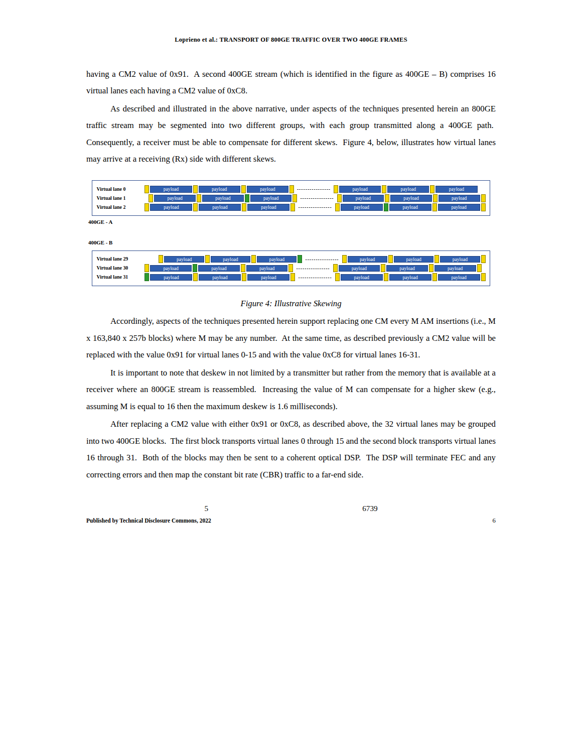Loprieno et al.: TRANSPORT OF 800GE TRAFFIC OVER TWO 400GE FRAMES
having a CM2 value of 0x91. A second 400GE stream (which is identified in the figure as 400GE – B) comprises 16 virtual lanes each having a CM2 value of 0xC8.
As described and illustrated in the above narrative, under aspects of the techniques presented herein an 800GE traffic stream may be segmented into two different groups, with each group transmitted along a 400GE path. Consequently, a receiver must be able to compensate for different skews. Figure 4, below, illustrates how virtual lanes may arrive at a receiving (Rx) side with different skews.
Virtual lane 0 payload payload payload ---------------- payload payload payload
Virtual lane 1 payload payload payload ---------------- payload payload payload
Virtual lane 2 payload payload payload ---------------- payload payload payload
400GE - A
400GE - B
Virtual lane 29 payload payload payload ---------------- payload payload payload
Virtual lane 30 payload payload payload ---------------- payload payload payload
Virtual lane 31 payload payload payload ---------------- payload payload payload
Figure 4: Illustrative Skewing
Accordingly, aspects of the techniques presented herein support replacing one CM every M AM insertions (i.e., M x 163,840 x 257b blocks) where M may be any number. At the same time, as described previously a CM2 value will be replaced with the value 0x91 for virtual lanes 0-15 and with the value 0xC8 for virtual lanes 16-31.
It is important to note that deskew in not limited by a transmitter but rather from the memory that is available at a receiver where an 800GE stream is reassembled. Increasing the value of M can compensate for a higher skew (e.g., assuming M is equal to 16 then the maximum deskew is 1.6 milliseconds).
After replacing a CM2 value with either 0x91 or 0xC8, as described above, the 32 virtual lanes may be grouped into two 400GE blocks. The first block transports virtual lanes 0 through 15 and the second block transports virtual lanes 16 through 31. Both of the blocks may then be sent to a coherent optical DSP. The DSP will terminate FEC and any correcting errors and then map the constant bit rate (CBR) traffic to a far-end side.
5 6739
Published by Technical Disclosure Commons, 2022 6